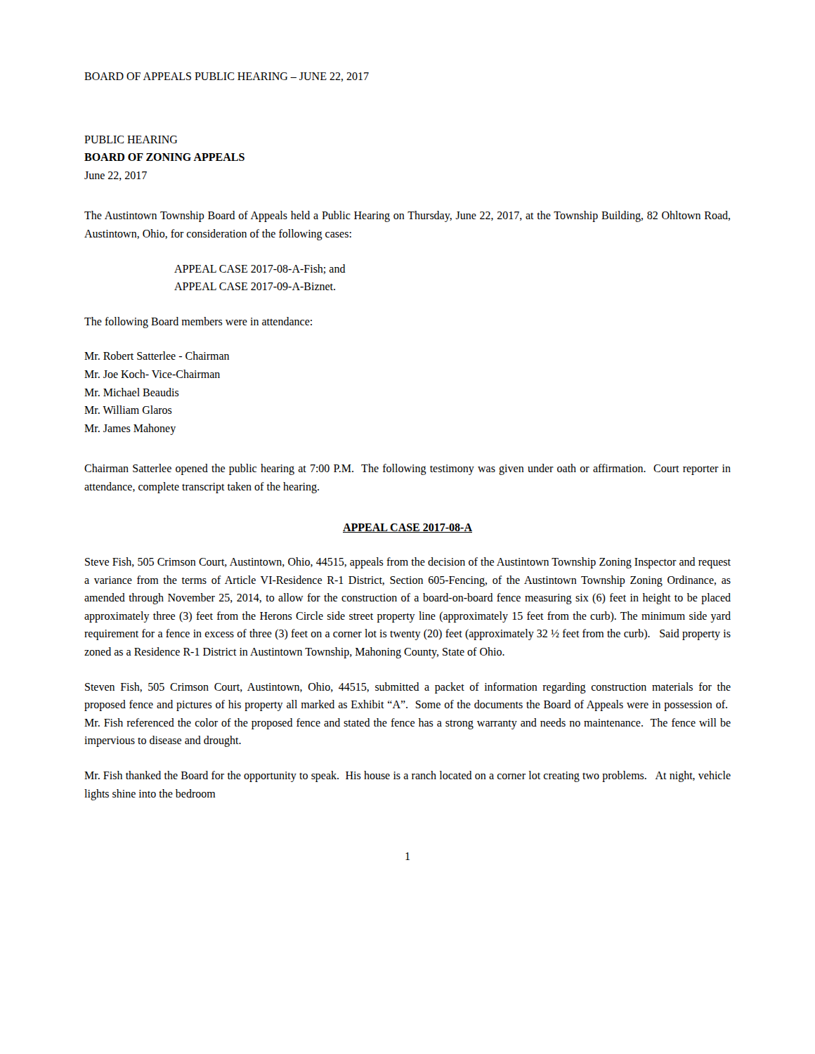BOARD OF APPEALS PUBLIC HEARING – JUNE 22, 2017
PUBLIC HEARING
BOARD OF ZONING APPEALS
June 22, 2017
The Austintown Township Board of Appeals held a Public Hearing on Thursday, June 22, 2017, at the Township Building, 82 Ohltown Road, Austintown, Ohio, for consideration of the following cases:
APPEAL CASE 2017-08-A-Fish; and
APPEAL CASE 2017-09-A-Biznet.
The following Board members were in attendance:
Mr. Robert Satterlee - Chairman
Mr. Joe Koch- Vice-Chairman
Mr. Michael Beaudis
Mr. William Glaros
Mr. James Mahoney
Chairman Satterlee opened the public hearing at 7:00 P.M. The following testimony was given under oath or affirmation. Court reporter in attendance, complete transcript taken of the hearing.
APPEAL CASE 2017-08-A
Steve Fish, 505 Crimson Court, Austintown, Ohio, 44515, appeals from the decision of the Austintown Township Zoning Inspector and request a variance from the terms of Article VI-Residence R-1 District, Section 605-Fencing, of the Austintown Township Zoning Ordinance, as amended through November 25, 2014, to allow for the construction of a board-on-board fence measuring six (6) feet in height to be placed approximately three (3) feet from the Herons Circle side street property line (approximately 15 feet from the curb). The minimum side yard requirement for a fence in excess of three (3) feet on a corner lot is twenty (20) feet (approximately 32 ½ feet from the curb). Said property is zoned as a Residence R-1 District in Austintown Township, Mahoning County, State of Ohio.
Steven Fish, 505 Crimson Court, Austintown, Ohio, 44515, submitted a packet of information regarding construction materials for the proposed fence and pictures of his property all marked as Exhibit “A”. Some of the documents the Board of Appeals were in possession of. Mr. Fish referenced the color of the proposed fence and stated the fence has a strong warranty and needs no maintenance. The fence will be impervious to disease and drought.
Mr. Fish thanked the Board for the opportunity to speak. His house is a ranch located on a corner lot creating two problems. At night, vehicle lights shine into the bedroom
1